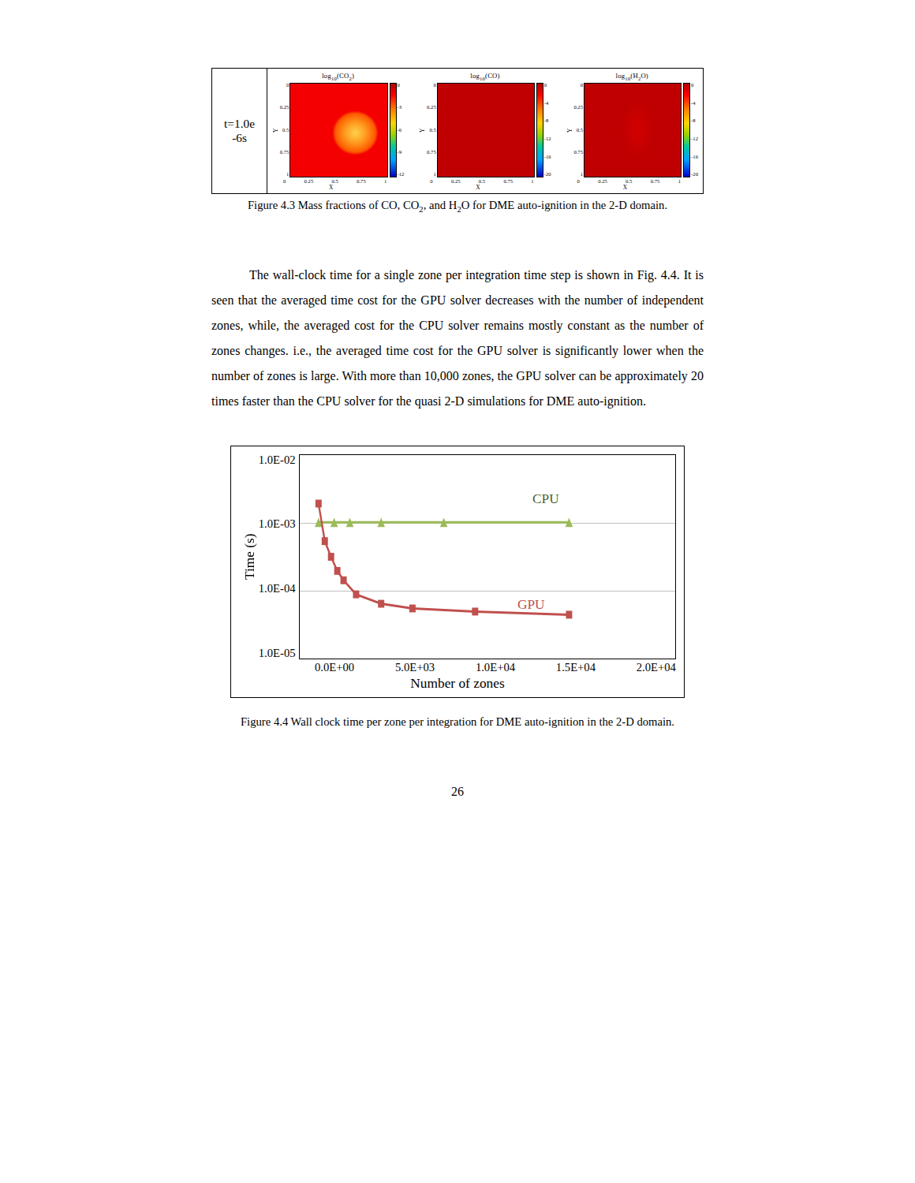t=1.0e
-6s
log10(CO2)
Y
00.250.50.751
0-3-6-9-12
00.250.50.751
X
log10(CO)
Y
00.250.50.751
0-4-8-12-16-20
00.250.50.751
X
log10(H2O)
Y
00.250.50.751
0-4-8-12-16-20
00.250.50.751
X
Figure 4.3 Mass fractions of CO, CO2, and H2O for DME auto-ignition in the 2-D domain.
The wall-clock time for a single zone per integration time step is shown in Fig. 4.4. It is seen that the averaged time cost for the GPU solver decreases with the number of independent zones, while, the averaged cost for the CPU solver remains mostly constant as the number of zones changes. i.e., the averaged time cost for the GPU solver is significantly lower when the number of zones is large. With more than 10,000 zones, the GPU solver can be approximately 20 times faster than the CPU solver for the quasi 2-D simulations for DME auto-ignition.
Time (s)
1.0E-02 1.0E-03 1.0E-04 1.0E-05
CPU
GPU
0.0E+00 5.0E+03 1.0E+04 1.5E+04 2.0E+04
Number of zones
Figure 4.4 Wall clock time per zone per integration for DME auto-ignition in the 2-D domain.
26